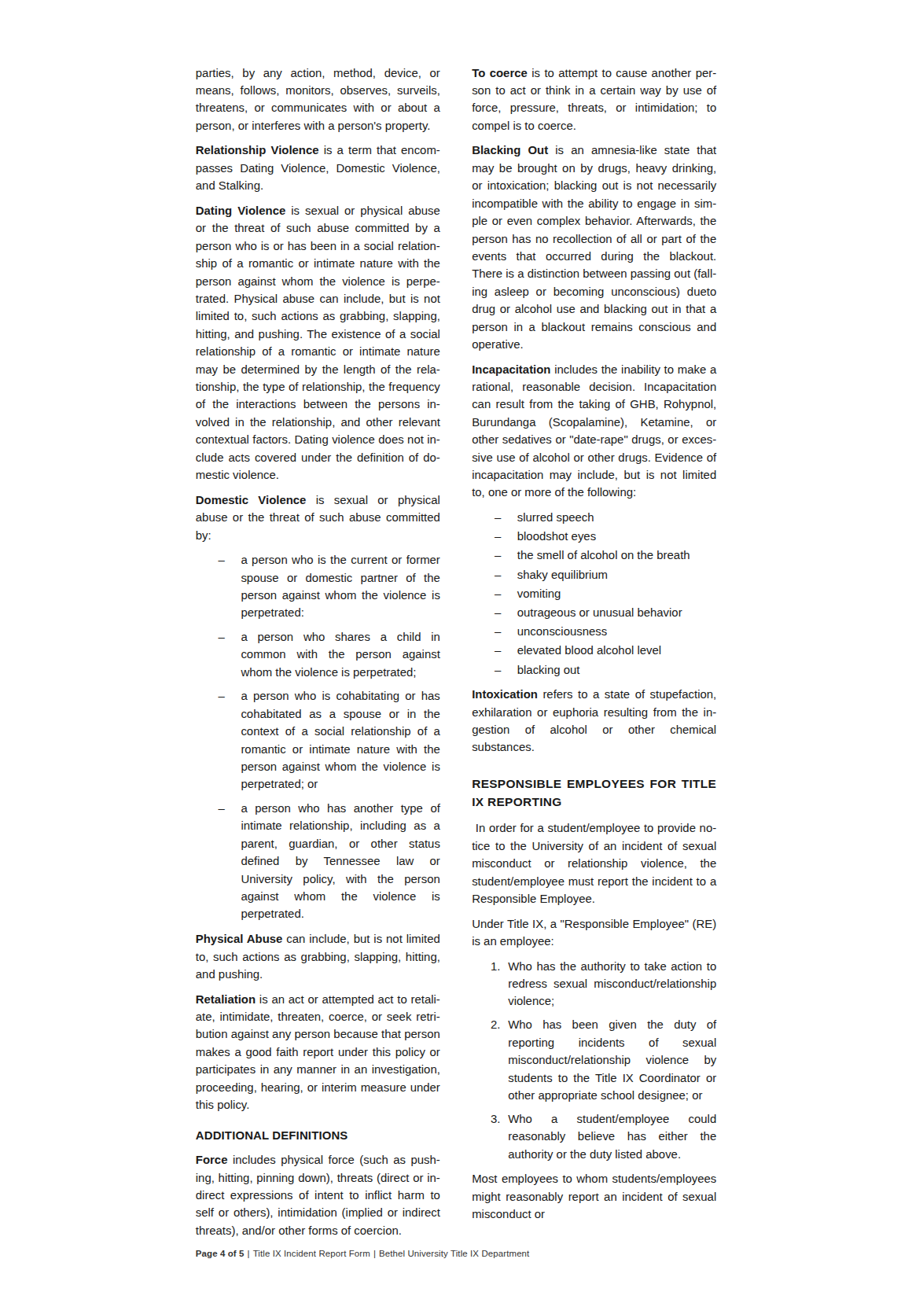parties, by any action, method, device, or means, follows, monitors, observes, surveils, threatens, or communicates with or about a person, or interferes with a person's property.
Relationship Violence is a term that encompasses Dating Violence, Domestic Violence, and Stalking.
Dating Violence is sexual or physical abuse or the threat of such abuse committed by a person who is or has been in a social relationship of a romantic or intimate nature with the person against whom the violence is perpetrated. Physical abuse can include, but is not limited to, such actions as grabbing, slapping, hitting, and pushing. The existence of a social relationship of a romantic or intimate nature may be determined by the length of the relationship, the type of relationship, the frequency of the interactions between the persons involved in the relationship, and other relevant contextual factors. Dating violence does not include acts covered under the definition of domestic violence.
Domestic Violence is sexual or physical abuse or the threat of such abuse committed by:
a person who is the current or former spouse or domestic partner of the person against whom the violence is perpetrated:
a person who shares a child in common with the person against whom the violence is perpetrated;
a person who is cohabitating or has cohabitated as a spouse or in the context of a social relationship of a romantic or intimate nature with the person against whom the violence is perpetrated; or
a person who has another type of intimate relationship, including as a parent, guardian, or other status defined by Tennessee law or University policy, with the person against whom the violence is perpetrated.
Physical Abuse can include, but is not limited to, such actions as grabbing, slapping, hitting, and pushing.
Retaliation is an act or attempted act to retaliate, intimidate, threaten, coerce, or seek retribution against any person because that person makes a good faith report under this policy or participates in any manner in an investigation, proceeding, hearing, or interim measure under this policy.
Additional Definitions
Force includes physical force (such as pushing, hitting, pinning down), threats (direct or indirect expressions of intent to inflict harm to self or others), intimidation (implied or indirect threats), and/or other forms of coercion.
To coerce is to attempt to cause another person to act or think in a certain way by use of force, pressure, threats, or intimidation; to compel is to coerce.
Blacking Out is an amnesia-like state that may be brought on by drugs, heavy drinking, or intoxication; blacking out is not necessarily incompatible with the ability to engage in simple or even complex behavior. Afterwards, the person has no recollection of all or part of the events that occurred during the blackout. There is a distinction between passing out (falling asleep or becoming unconscious) dueto drug or alcohol use and blacking out in that a person in a blackout remains conscious and operative.
Incapacitation includes the inability to make a rational, reasonable decision. Incapacitation can result from the taking of GHB, Rohypnol, Burundanga (Scopalamine), Ketamine, or other sedatives or "date-rape" drugs, or excessive use of alcohol or other drugs. Evidence of incapacitation may include, but is not limited to, one or more of the following:
slurred speech
bloodshot eyes
the smell of alcohol on the breath
shaky equilibrium
vomiting
outrageous or unusual behavior
unconsciousness
elevated blood alcohol level
blacking out
Intoxication refers to a state of stupefaction, exhilaration or euphoria resulting from the ingestion of alcohol or other chemical substances.
Responsible Employees for Title IX Reporting
In order for a student/employee to provide notice to the University of an incident of sexual misconduct or relationship violence, the student/employee must report the incident to a Responsible Employee.
Under Title IX, a "Responsible Employee" (RE) is an employee:
Who has the authority to take action to redress sexual misconduct/relationship violence;
Who has been given the duty of reporting incidents of sexual misconduct/relationship violence by students to the Title IX Coordinator or other appropriate school designee; or
Who a student/employee could reasonably believe has either the authority or the duty listed above.
Most employees to whom students/employees might reasonably report an incident of sexual misconduct or
Page 4 of 5|Title IX Incident Report Form|Bethel University Title IX Department